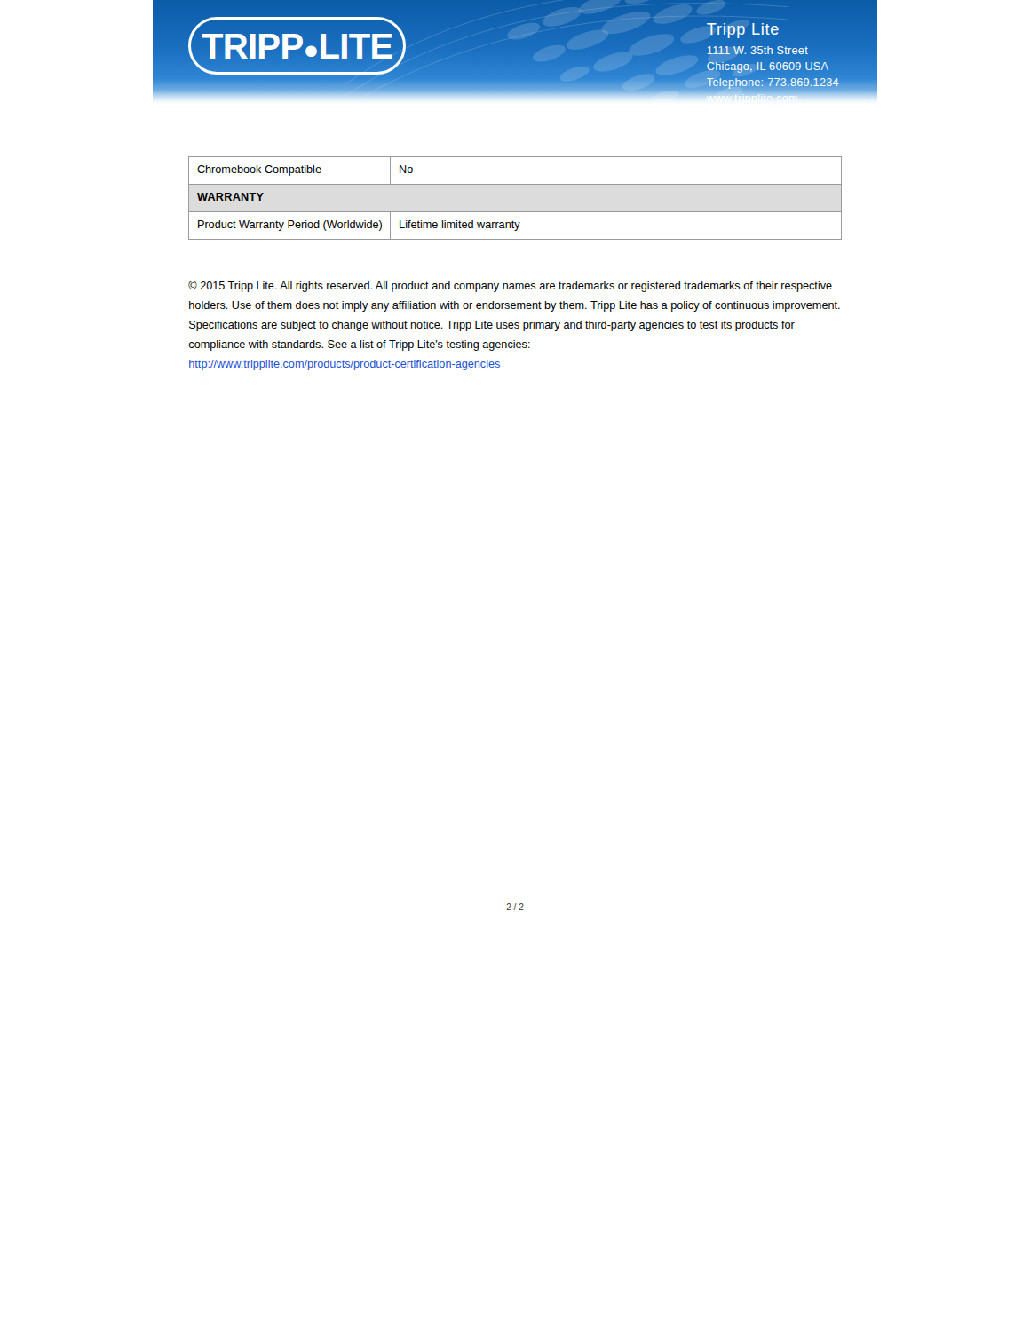TRIPP●LITE
Tripp Lite
1111 W. 35th Street
Chicago, IL 60609 USA
Telephone: 773.869.1234
www.tripplite.com
| Chromebook Compatible | No |
| WARRANTY |
| Product Warranty Period (Worldwide) | Lifetime limited warranty |
© 2015 Tripp Lite. All rights reserved. All product and company names are trademarks or registered trademarks of their respective holders. Use of them does not imply any affiliation with or endorsement by them. Tripp Lite has a policy of continuous improvement. Specifications are subject to change without notice. Tripp Lite uses primary and third-party agencies to test its products for compliance with standards. See a list of Tripp Lite's testing agencies:
http://www.tripplite.com/products/product-certification-agencies
2 / 2